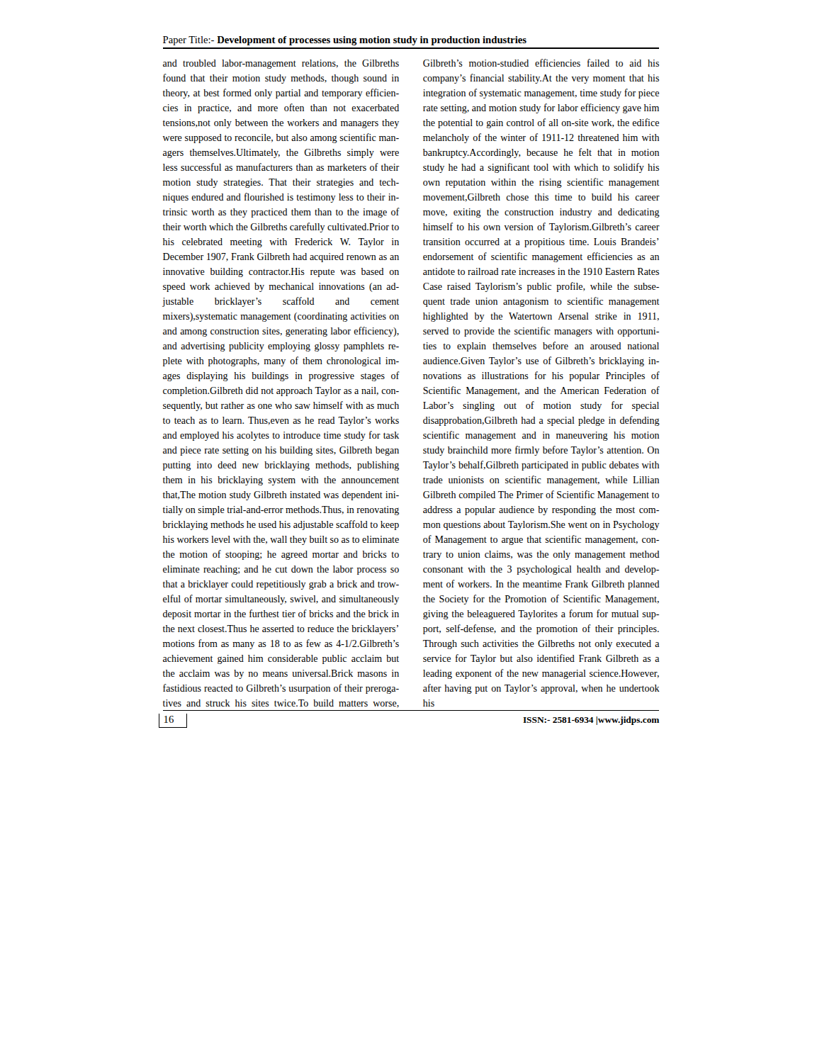Paper Title:- Development of processes using motion study in production industries
and troubled labor-management relations, the Gilbreths found that their motion study methods, though sound in theory, at best formed only partial and temporary efficiencies in practice, and more often than not exacerbated tensions,not only between the workers and managers they were supposed to reconcile, but also among scientific managers themselves.Ultimately, the Gilbreths simply were less successful as manufacturers than as marketers of their motion study strategies. That their strategies and techniques endured and flourished is testimony less to their intrinsic worth as they practiced them than to the image of their worth which the Gilbreths carefully cultivated.Prior to his celebrated meeting with Frederick W. Taylor in December 1907, Frank Gilbreth had acquired renown as an innovative building contractor.His repute was based on speed work achieved by mechanical innovations (an adjustable bricklayer’s scaffold and cement mixers),systematic management (coordinating activities on and among construction sites, generating labor efficiency), and advertising publicity employing glossy pamphlets replete with photographs, many of them chronological images displaying his buildings in progressive stages of completion.Gilbreth did not approach Taylor as a nail, consequently, but rather as one who saw himself with as much to teach as to learn. Thus,even as he read Taylor’s works and employed his acolytes to introduce time study for task and piece rate setting on his building sites, Gilbreth began putting into deed new bricklaying methods, publishing them in his bricklaying system with the announcement that,The motion study Gilbreth instated was dependent initially on simple trial-and-error methods.Thus, in renovating bricklaying methods he used his adjustable scaffold to keep his workers level with the, wall they built so as to eliminate the motion of stooping; he agreed mortar and bricks to eliminate reaching; and he cut down the labor process so that a bricklayer could repetitiously grab a brick and trowelful of mortar simultaneously, swivel, and simultaneously deposit mortar in the furthest tier of bricks and the brick in the next closest.Thus he asserted to reduce the bricklayers’ motions from as many as 18 to as few as 4-1/2.Gilbreth’s achievement gained him considerable public acclaim but the acclaim was by no means universal.Brick masons in fastidious reacted to Gilbreth’s usurpation of their prerogatives and struck his sites twice.To build matters worse, Gilbreth’s motion-studied efficiencies failed to aid his company’s financial stability.At the very moment that his integration of systematic management, time study for piece rate setting, and motion study for labor efficiency gave him the potential to gain control of all on-site work, the edifice melancholy of the winter of 1911-12 threatened him with bankruptcy.Accordingly, because he felt that in motion study he had a significant tool with which to solidify his own reputation within the rising scientific management movement,Gilbreth chose this time to build his career move, exiting the construction industry and dedicating himself to his own version of Taylorism.Gilbreth’s career transition occurred at a propitious time. Louis Brandeis’ endorsement of scientific management efficiencies as an antidote to railroad rate increases in the 1910 Eastern Rates Case raised Taylorism’s public profile, while the subsequent trade union antagonism to scientific management highlighted by the Watertown Arsenal strike in 1911, served to provide the scientific managers with opportunities to explain themselves before an aroused national audience.Given Taylor’s use of Gilbreth’s bricklaying innovations as illustrations for his popular Principles of Scientific Management, and the American Federation of Labor’s singling out of motion study for special disapprobation,Gilbreth had a special pledge in defending scientific management and in maneuvering his motion study brainchild more firmly before Taylor’s attention. On Taylor’s behalf,Gilbreth participated in public debates with trade unionists on scientific management, while Lillian Gilbreth compiled The Primer of Scientific Management to address a popular audience by responding the most common questions about Taylorism.She went on in Psychology of Management to argue that scientific management, contrary to union claims, was the only management method consonant with the 3 psychological health and development of workers. In the meantime Frank Gilbreth planned the Society for the Promotion of Scientific Management, giving the beleaguered Taylorites a forum for mutual support, self-defense, and the promotion of their principles. Through such activities the Gilbreths not only executed a service for Taylor but also identified Frank Gilbreth as a leading exponent of the new managerial science.However, after having put on Taylor’s approval, when he undertook his
16 ISSN:- 2581-6934 |www.jidps.com